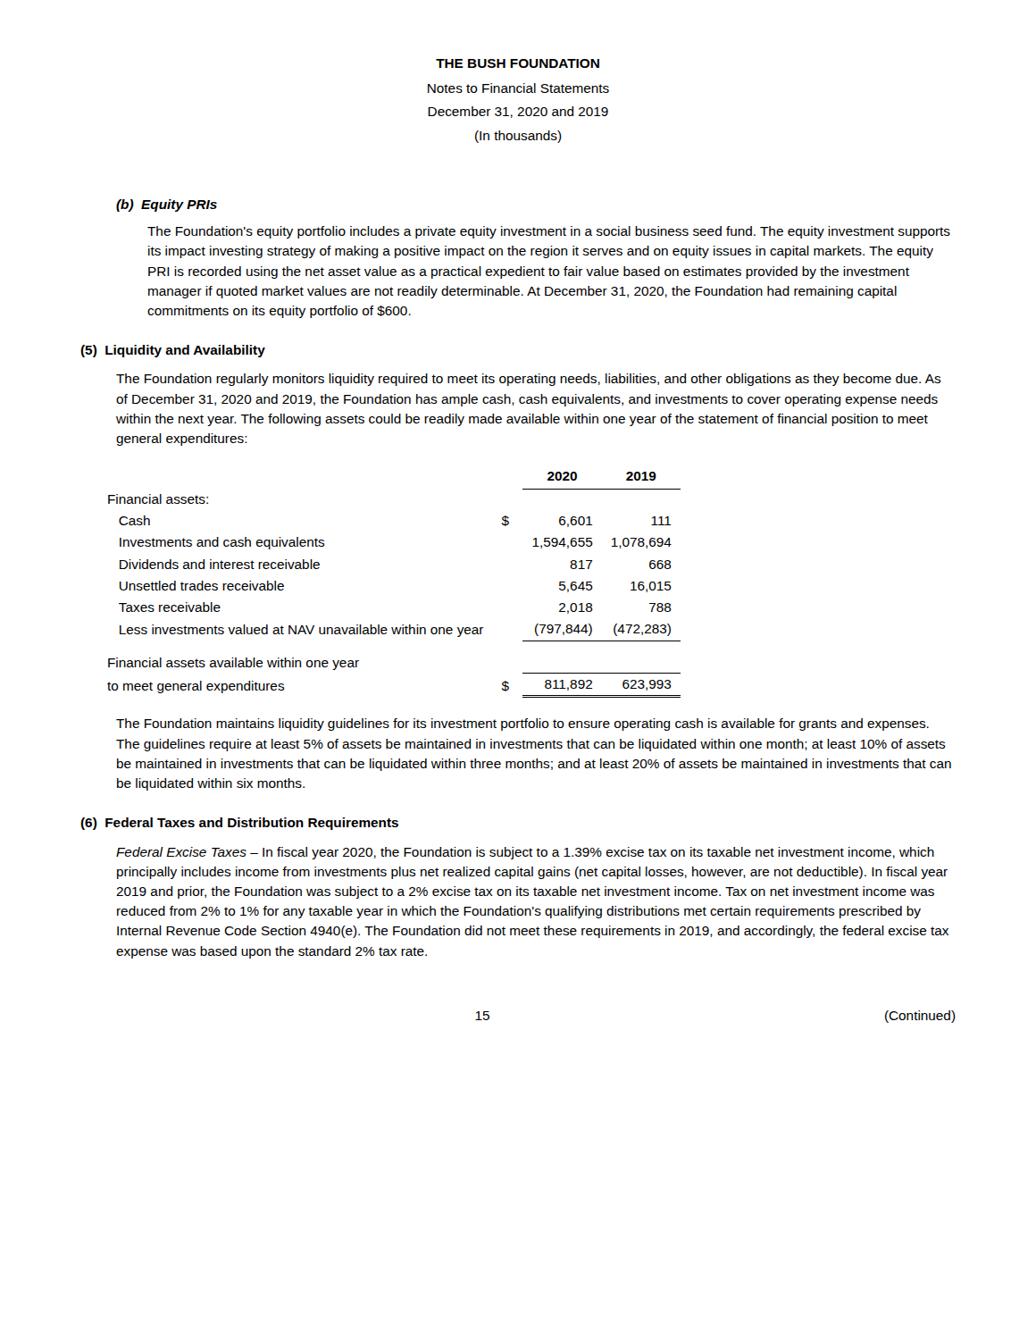THE BUSH FOUNDATION
Notes to Financial Statements
December 31, 2020 and 2019
(In thousands)
(b) Equity PRIs
The Foundation's equity portfolio includes a private equity investment in a social business seed fund. The equity investment supports its impact investing strategy of making a positive impact on the region it serves and on equity issues in capital markets. The equity PRI is recorded using the net asset value as a practical expedient to fair value based on estimates provided by the investment manager if quoted market values are not readily determinable. At December 31, 2020, the Foundation had remaining capital commitments on its equity portfolio of $600.
(5) Liquidity and Availability
The Foundation regularly monitors liquidity required to meet its operating needs, liabilities, and other obligations as they become due. As of December 31, 2020 and 2019, the Foundation has ample cash, cash equivalents, and investments to cover operating expense needs within the next year. The following assets could be readily made available within one year of the statement of financial position to meet general expenditures:
| | | 2020 | 2019 |
| Financial assets: | | | |
| Cash | $ | 6,601 | 111 |
| Investments and cash equivalents | | 1,594,655 | 1,078,694 |
| Dividends and interest receivable | | 817 | 668 |
| Unsettled trades receivable | | 5,645 | 16,015 |
| Taxes receivable | | 2,018 | 788 |
| Less investments valued at NAV unavailable within one year | | (797,844) | (472,283) |
| Financial assets available within one year | | | |
| to meet general expenditures | $ | 811,892 | 623,993 |
The Foundation maintains liquidity guidelines for its investment portfolio to ensure operating cash is available for grants and expenses. The guidelines require at least 5% of assets be maintained in investments that can be liquidated within one month; at least 10% of assets be maintained in investments that can be liquidated within three months; and at least 20% of assets be maintained in investments that can be liquidated within six months.
(6) Federal Taxes and Distribution Requirements
Federal Excise Taxes – In fiscal year 2020, the Foundation is subject to a 1.39% excise tax on its taxable net investment income, which principally includes income from investments plus net realized capital gains (net capital losses, however, are not deductible). In fiscal year 2019 and prior, the Foundation was subject to a 2% excise tax on its taxable net investment income. Tax on net investment income was reduced from 2% to 1% for any taxable year in which the Foundation's qualifying distributions met certain requirements prescribed by Internal Revenue Code Section 4940(e). The Foundation did not meet these requirements in 2019, and accordingly, the federal excise tax expense was based upon the standard 2% tax rate.
15
(Continued)